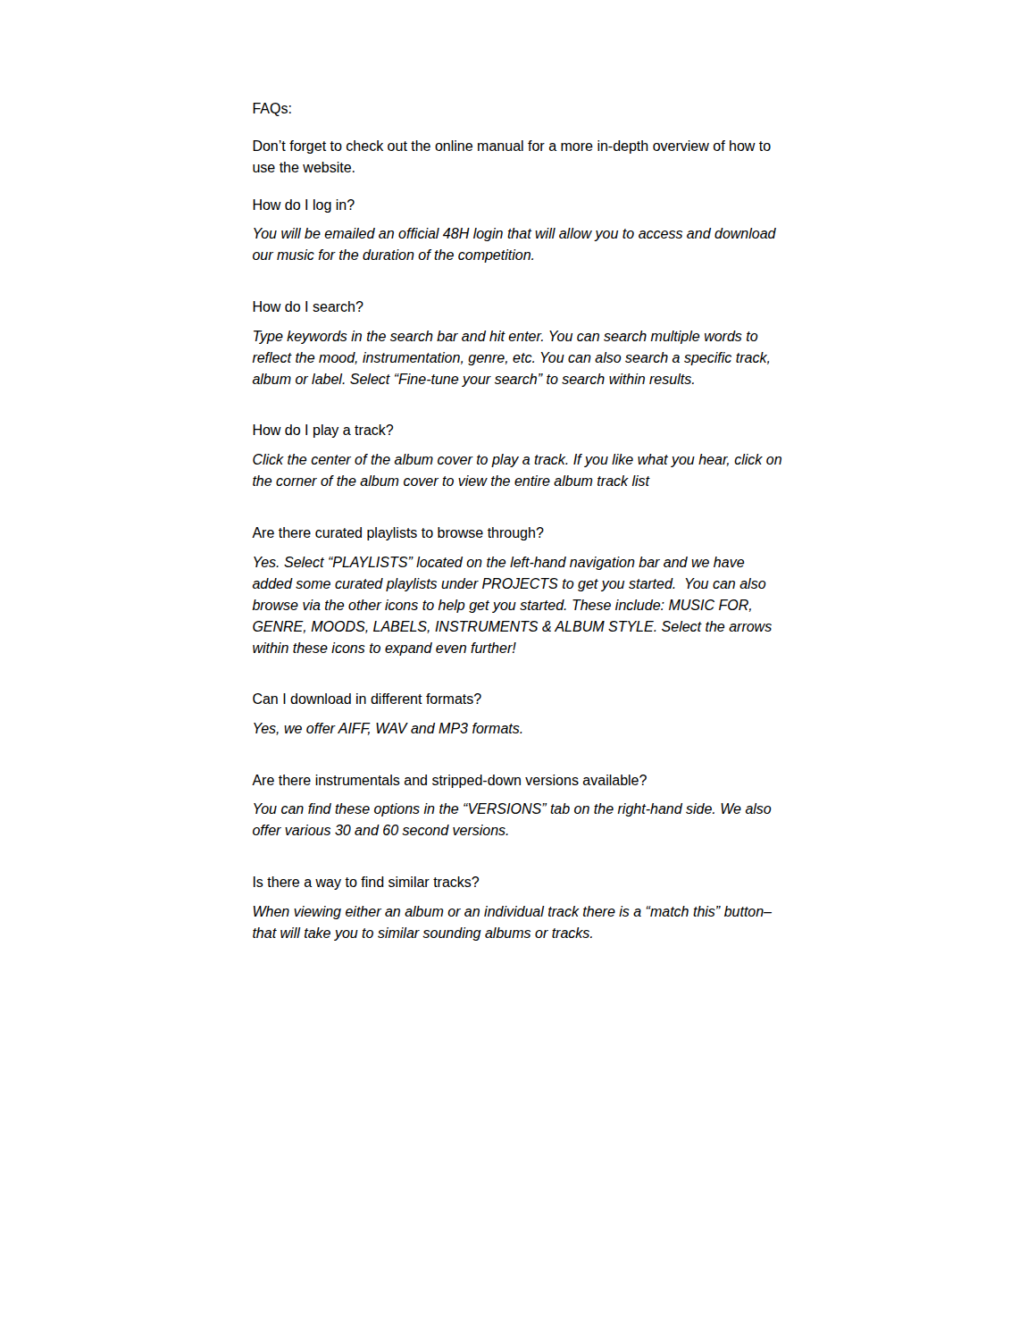FAQs:
Don’t forget to check out the online manual for a more in-depth overview of how to use the website.
How do I log in?
You will be emailed an official 48H login that will allow you to access and download our music for the duration of the competition.
How do I search?
Type keywords in the search bar and hit enter. You can search multiple words to reflect the mood, instrumentation, genre, etc. You can also search a specific track, album or label. Select “Fine-tune your search” to search within results.
How do I play a track?
Click the center of the album cover to play a track. If you like what you hear, click on the corner of the album cover to view the entire album track list
Are there curated playlists to browse through?
Yes. Select “PLAYLISTS” located on the left-hand navigation bar and we have added some curated playlists under PROJECTS to get you started. You can also browse via the other icons to help get you started. These include: MUSIC FOR, GENRE, MOODS, LABELS, INSTRUMENTS & ALBUM STYLE. Select the arrows within these icons to expand even further!
Can I download in different formats?
Yes, we offer AIFF, WAV and MP3 formats.
Are there instrumentals and stripped-down versions available?
You can find these options in the “VERSIONS” tab on the right-hand side. We also offer various 30 and 60 second versions.
Is there a way to find similar tracks?
When viewing either an album or an individual track there is a “match this” button– that will take you to similar sounding albums or tracks.